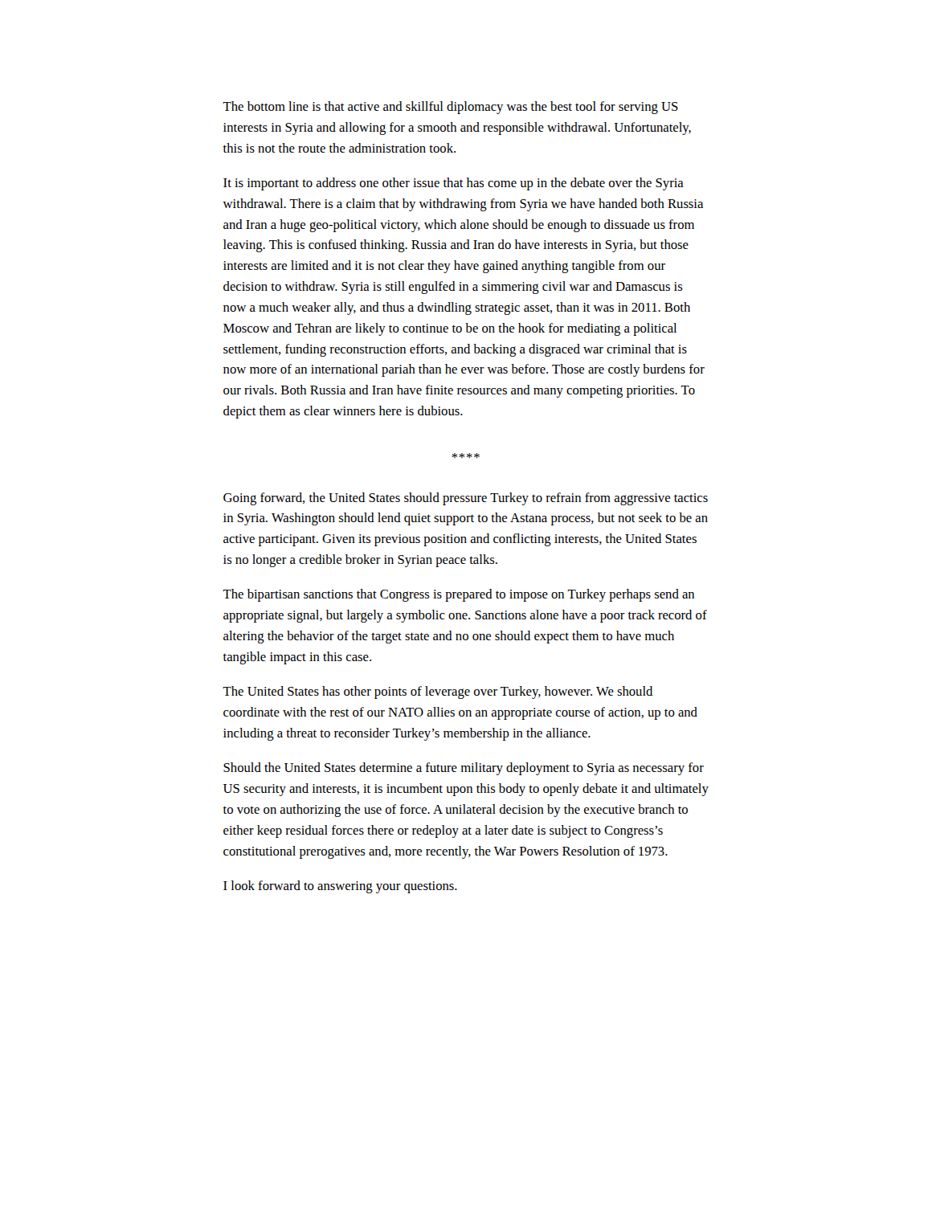The bottom line is that active and skillful diplomacy was the best tool for serving US interests in Syria and allowing for a smooth and responsible withdrawal. Unfortunately, this is not the route the administration took.
It is important to address one other issue that has come up in the debate over the Syria withdrawal. There is a claim that by withdrawing from Syria we have handed both Russia and Iran a huge geo-political victory, which alone should be enough to dissuade us from leaving. This is confused thinking. Russia and Iran do have interests in Syria, but those interests are limited and it is not clear they have gained anything tangible from our decision to withdraw. Syria is still engulfed in a simmering civil war and Damascus is now a much weaker ally, and thus a dwindling strategic asset, than it was in 2011. Both Moscow and Tehran are likely to continue to be on the hook for mediating a political settlement, funding reconstruction efforts, and backing a disgraced war criminal that is now more of an international pariah than he ever was before. Those are costly burdens for our rivals. Both Russia and Iran have finite resources and many competing priorities. To depict them as clear winners here is dubious.
****
Going forward, the United States should pressure Turkey to refrain from aggressive tactics in Syria. Washington should lend quiet support to the Astana process, but not seek to be an active participant. Given its previous position and conflicting interests, the United States is no longer a credible broker in Syrian peace talks.
The bipartisan sanctions that Congress is prepared to impose on Turkey perhaps send an appropriate signal, but largely a symbolic one. Sanctions alone have a poor track record of altering the behavior of the target state and no one should expect them to have much tangible impact in this case.
The United States has other points of leverage over Turkey, however. We should coordinate with the rest of our NATO allies on an appropriate course of action, up to and including a threat to reconsider Turkey’s membership in the alliance.
Should the United States determine a future military deployment to Syria as necessary for US security and interests, it is incumbent upon this body to openly debate it and ultimately to vote on authorizing the use of force. A unilateral decision by the executive branch to either keep residual forces there or redeploy at a later date is subject to Congress’s constitutional prerogatives and, more recently, the War Powers Resolution of 1973.
I look forward to answering your questions.